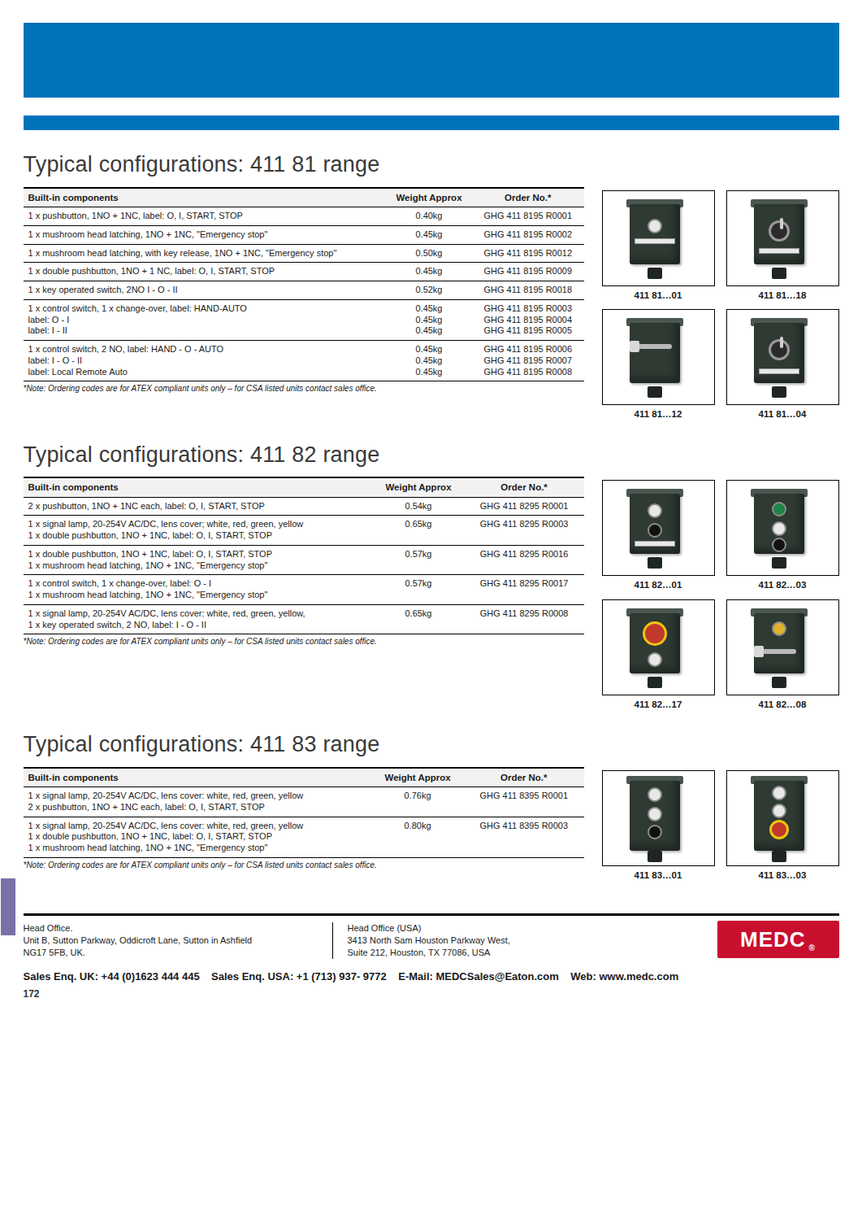Typical configurations: 411 81 range
| Built-in components | Weight Approx | Order No.* |
| --- | --- | --- |
| 1 x pushbutton, 1NO + 1NC, label: O, I, START, STOP | 0.40kg | GHG 411 8195 R0001 |
| 1 x mushroom head latching, 1NO + 1NC, "Emergency stop" | 0.45kg | GHG 411 8195 R0002 |
| 1 x mushroom head latching, with key release, 1NO + 1NC, "Emergency stop" | 0.50kg | GHG 411 8195 R0012 |
| 1 x double pushbutton, 1NO + 1 NC, label: O, I, START, STOP | 0.45kg | GHG 411 8195 R0009 |
| 1 x key operated switch, 2NO I - O - II | 0.52kg | GHG 411 8195 R0018 |
| 1 x control switch, 1 x change-over, label: HAND-AUTO label: O - I label: I - II | 0.45kg 0.45kg 0.45kg | GHG 411 8195 R0003 GHG 411 8195 R0004 GHG 411 8195 R0005 |
| 1 x control switch, 2 NO, label: HAND - O - AUTO label: I - O - II label: Local Remote Auto | 0.45kg 0.45kg 0.45kg | GHG 411 8195 R0006 GHG 411 8195 R0007 GHG 411 8195 R0008 |
*Note: Ordering codes are for ATEX compliant units only – for CSA listed units contact sales office.
411 81…01
411 81…18
411 81…12
411 81…04
Typical configurations: 411 82 range
| Built-in components | Weight Approx | Order No.* |
| --- | --- | --- |
| 2 x pushbutton, 1NO + 1NC each, label: O, I, START, STOP | 0.54kg | GHG 411 8295 R0001 |
| 1 x signal lamp, 20-254V AC/DC, lens cover; white, red, green, yellow 1 x double pushbutton, 1NO + 1NC, label: O, I, START, STOP | 0.65kg | GHG 411 8295 R0003 |
| 1 x double pushbutton, 1NO + 1NC, label: O, I, START, STOP 1 x mushroom head latching, 1NO + 1NC, "Emergency stop" | 0.57kg | GHG 411 8295 R0016 |
| 1 x control switch, 1 x change-over, label: O - I 1 x mushroom head latching, 1NO + 1NC, "Emergency stop" | 0.57kg | GHG 411 8295 R0017 |
| 1 x signal lamp, 20-254V AC/DC, lens cover: white, red, green, yellow, 1 x key operated switch, 2 NO, label: I - O - II | 0.65kg | GHG 411 8295 R0008 |
*Note: Ordering codes are for ATEX compliant units only – for CSA listed units contact sales office.
411 82…01
411 82…03
411 82…17
411 82…08
Typical configurations: 411 83 range
| Built-in components | Weight Approx | Order No.* |
| --- | --- | --- |
| 1 x signal lamp, 20-254V AC/DC, lens cover: white, red, green, yellow 2 x pushbutton, 1NO + 1NC each, label: O, I, START, STOP | 0.76kg | GHG 411 8395 R0001 |
| 1 x signal lamp, 20-254V AC/DC, lens cover: white, red, green, yellow 1 x double pushbutton, 1NO + 1NC, label: O, I, START, STOP 1 x mushroom head latching, 1NO + 1NC, "Emergency stop" | 0.80kg | GHG 411 8395 R0003 |
*Note: Ordering codes are for ATEX compliant units only – for CSA listed units contact sales office.
411 83…01
411 83…03
Head Office.
Unit B, Sutton Parkway, Oddicroft Lane, Sutton in Ashfield
NG17 5FB, UK.
Head Office (USA)
3413 North Sam Houston Parkway West,
Suite 212, Houston, TX 77086, USA
MEDC®
Sales Enq. UK: +44 (0)1623 444 445 Sales Enq. USA: +1 (713) 937- 9772 E-Mail: MEDCSales@Eaton.com Web: www.medc.com
172